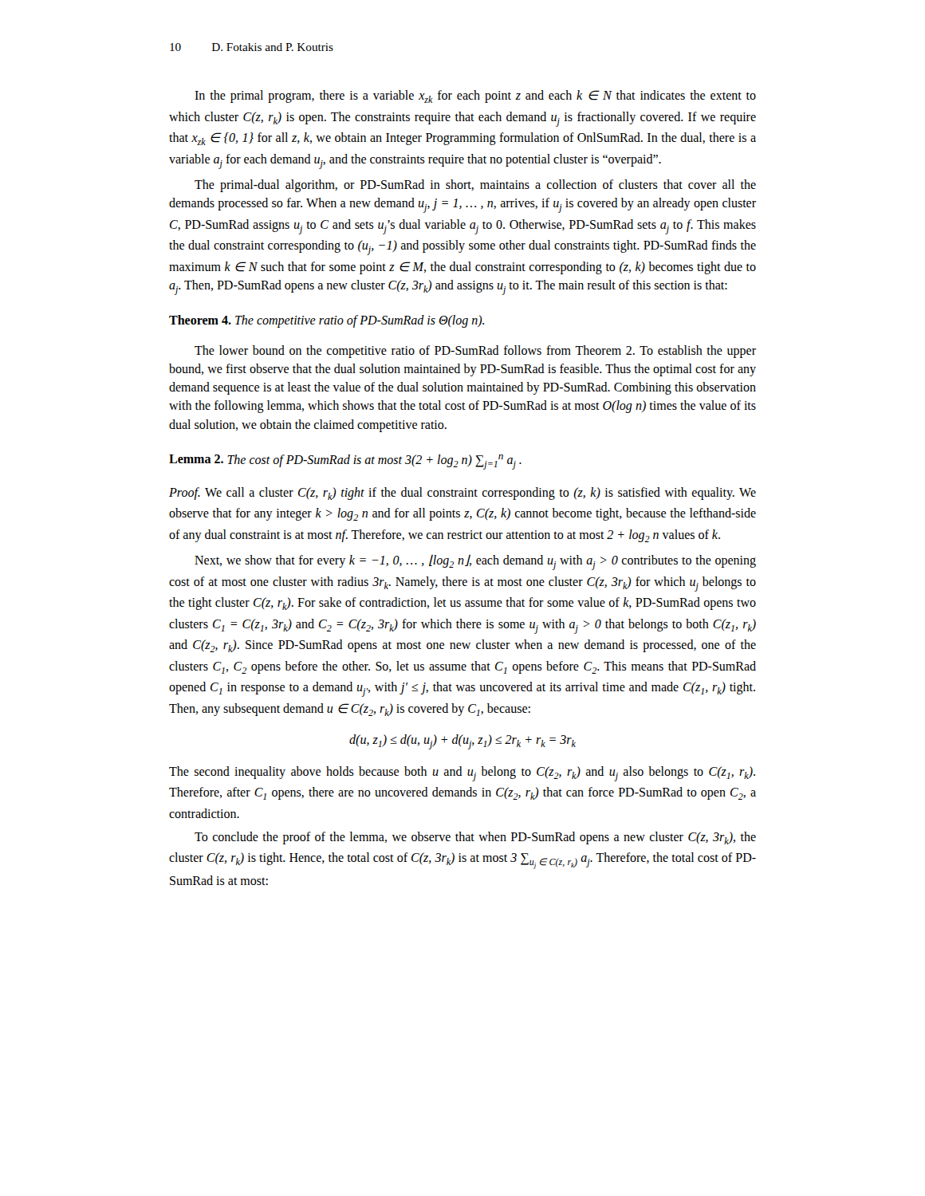10 D. Fotakis and P. Koutris
In the primal program, there is a variable xzk for each point z and each k ∈ N that indicates the extent to which cluster C(z, rk) is open. The constraints require that each demand uj is fractionally covered. If we require that xzk ∈ {0, 1} for all z, k, we obtain an Integer Programming formulation of OnlSumRad. In the dual, there is a variable aj for each demand uj, and the constraints require that no potential cluster is “overpaid”.
The primal-dual algorithm, or PD-SumRad in short, maintains a collection of clusters that cover all the demands processed so far. When a new demand uj, j = 1, … , n, arrives, if uj is covered by an already open cluster C, PD-SumRad assigns uj to C and sets uj’s dual variable aj to 0. Otherwise, PD-SumRad sets aj to f. This makes the dual constraint corresponding to (uj, −1) and possibly some other dual constraints tight. PD-SumRad finds the maximum k ∈ N such that for some point z ∈ M, the dual constraint corresponding to (z, k) becomes tight due to aj. Then, PD-SumRad opens a new cluster C(z, 3rk) and assigns uj to it. The main result of this section is that:
Theorem 4. The competitive ratio of PD-SumRad is Θ(log n).
The lower bound on the competitive ratio of PD-SumRad follows from Theorem 2. To establish the upper bound, we first observe that the dual solution maintained by PD-SumRad is feasible. Thus the optimal cost for any demand sequence is at least the value of the dual solution maintained by PD-SumRad. Combining this observation with the following lemma, which shows that the total cost of PD-SumRad is at most O(log n) times the value of its dual solution, we obtain the claimed competitive ratio.
Lemma 2. The cost of PD-SumRad is at most 3(2 + log2 n) ∑j=1n aj .
Proof. We call a cluster C(z, rk) tight if the dual constraint corresponding to (z, k) is satisfied with equality. We observe that for any integer k > log2 n and for all points z, C(z, k) cannot become tight, because the lefthand-side of any dual constraint is at most nf. Therefore, we can restrict our attention to at most 2 + log2 n values of k.
Next, we show that for every k = −1, 0, … , ⌊log2 n⌋, each demand uj with aj > 0 contributes to the opening cost of at most one cluster with radius 3rk. Namely, there is at most one cluster C(z, 3rk) for which uj belongs to the tight cluster C(z, rk). For sake of contradiction, let us assume that for some value of k, PD-SumRad opens two clusters C1 = C(z1, 3rk) and C2 = C(z2, 3rk) for which there is some uj with aj > 0 that belongs to both C(z1, rk) and C(z2, rk). Since PD-SumRad opens at most one new cluster when a new demand is processed, one of the clusters C1, C2 opens before the other. So, let us assume that C1 opens before C2. This means that PD-SumRad opened C1 in response to a demand uj′, with j′ ≤ j, that was uncovered at its arrival time and made C(z1, rk) tight. Then, any subsequent demand u ∈ C(z2, rk) is covered by C1, because:
d(u, z1) ≤ d(u, uj) + d(uj, z1) ≤ 2rk + rk = 3rk
The second inequality above holds because both u and uj belong to C(z2, rk) and uj also belongs to C(z1, rk). Therefore, after C1 opens, there are no uncovered demands in C(z2, rk) that can force PD-SumRad to open C2, a contradiction.
To conclude the proof of the lemma, we observe that when PD-SumRad opens a new cluster C(z, 3rk), the cluster C(z, rk) is tight. Hence, the total cost of C(z, 3rk) is at most 3 ∑uj ∈ C(z, rk) aj. Therefore, the total cost of PD-SumRad is at most: